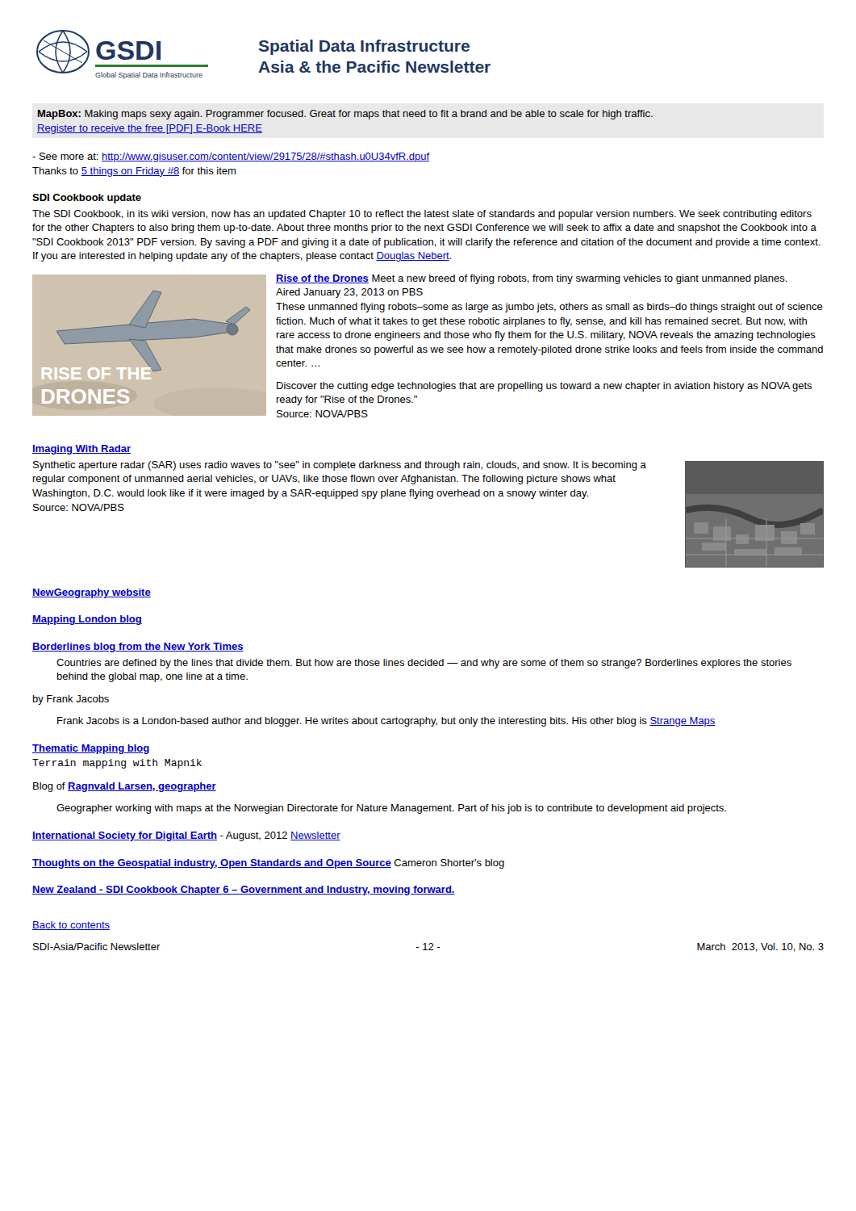GSDI Global Spatial Data Infrastructure
Spatial Data Infrastructure
Asia & the Pacific Newsletter
MapBox: Making maps sexy again. Programmer focused. Great for maps that need to fit a brand and be able to scale for high traffic.
Register to receive the free [PDF] E-Book HERE
- See more at: http://www.gisuser.com/content/view/29175/28/#sthash.u0U34vfR.dpuf
Thanks to 5 things on Friday #8 for this item
SDI Cookbook update
The SDI Cookbook, in its wiki version, now has an updated Chapter 10 to reflect the latest slate of standards and popular version numbers. We seek contributing editors for the other Chapters to also bring them up-to-date. About three months prior to the next GSDI Conference we will seek to affix a date and snapshot the Cookbook into a "SDI Cookbook 2013" PDF version. By saving a PDF and giving it a date of publication, it will clarify the reference and citation of the document and provide a time context.
If you are interested in helping update any of the chapters, please contact Douglas Nebert.
Rise of the Drones
Meet a new breed of flying robots, from tiny swarming vehicles to giant unmanned planes.
RISE OF THE DRONES
Aired January 23, 2013 on PBS
These unmanned flying robots–some as large as jumbo jets, others as small as birds–do things straight out of science fiction. Much of what it takes to get these robotic airplanes to fly, sense, and kill has remained secret. But now, with rare access to drone engineers and those who fly them for the U.S. military, NOVA reveals the amazing technologies that make drones so powerful as we see how a remotely-piloted drone strike looks and feels from inside the command center. …
Discover the cutting edge technologies that are propelling us toward a new chapter in aviation history as NOVA gets ready for "Rise of the Drones."
Source: NOVA/PBS
Imaging With Radar
Synthetic aperture radar (SAR) uses radio waves to "see" in complete darkness and through rain, clouds, and snow. It is becoming a regular component of unmanned aerial vehicles, or UAVs, like those flown over Afghanistan. The following picture shows what Washington, D.C. would look like if it were imaged by a SAR-equipped spy plane flying overhead on a snowy winter day.
Source: NOVA/PBS
NewGeography website
Mapping London blog
Borderlines blog from the New York Times
Countries are defined by the lines that divide them. But how are those lines decided — and why are some of them so strange? Borderlines explores the stories behind the global map, one line at a time.
by Frank Jacobs
Frank Jacobs is a London-based author and blogger. He writes about cartography, but only the interesting bits. His other blog is Strange Maps
Thematic Mapping blog
Terrain mapping with Mapnik
Blog of Ragnvald Larsen, geographer
Geographer working with maps at the Norwegian Directorate for Nature Management. Part of his job is to contribute to development aid projects.
International Society for Digital Earth - August, 2012 Newsletter
Thoughts on the Geospatial industry, Open Standards and Open Source Cameron Shorter's blog
New Zealand - SDI Cookbook Chapter 6 – Government and Industry, moving forward.
Back to contents
SDI-Asia/Pacific Newsletter
- 12 -
March 2013, Vol. 10, No. 3